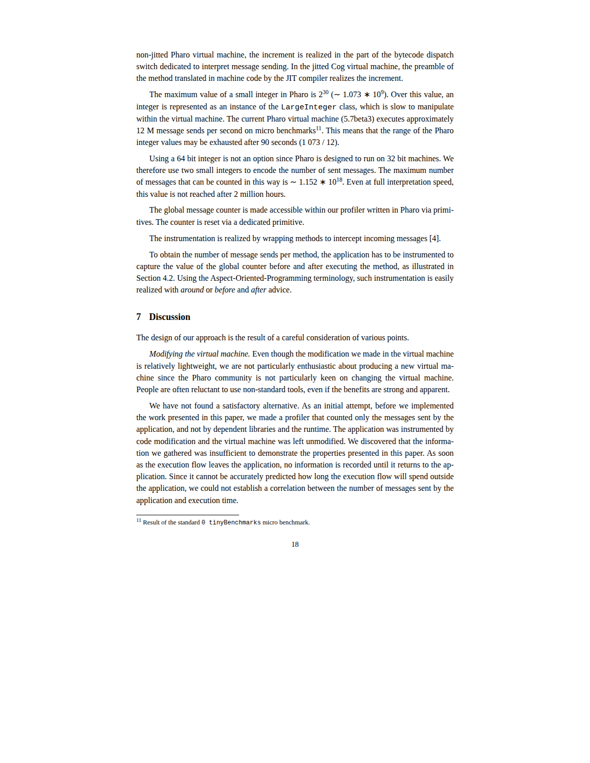non-jitted Pharo virtual machine, the increment is realized in the part of the bytecode dispatch switch dedicated to interpret message sending. In the jitted Cog virtual machine, the preamble of the method translated in machine code by the JIT compiler realizes the increment.
The maximum value of a small integer in Pharo is 230 (∼ 1.073 ∗ 109). Over this value, an integer is represented as an instance of the LargeInteger class, which is slow to manipulate within the virtual machine. The current Pharo virtual machine (5.7beta3) executes approximately 12 M message sends per second on micro benchmarks11. This means that the range of the Pharo integer values may be exhausted after 90 seconds (1 073 / 12).
Using a 64 bit integer is not an option since Pharo is designed to run on 32 bit machines. We therefore use two small integers to encode the number of sent messages. The maximum number of messages that can be counted in this way is ∼ 1.152 ∗ 1018. Even at full interpretation speed, this value is not reached after 2 million hours.
The global message counter is made accessible within our profiler written in Pharo via primitives. The counter is reset via a dedicated primitive.
The instrumentation is realized by wrapping methods to intercept incoming messages [4].
To obtain the number of message sends per method, the application has to be instrumented to capture the value of the global counter before and after executing the method, as illustrated in Section 4.2. Using the Aspect-Oriented-Programming terminology, such instrumentation is easily realized with around or before and after advice.
7 Discussion
The design of our approach is the result of a careful consideration of various points.
Modifying the virtual machine. Even though the modification we made in the virtual machine is relatively lightweight, we are not particularly enthusiastic about producing a new virtual machine since the Pharo community is not particularly keen on changing the virtual machine. People are often reluctant to use non-standard tools, even if the benefits are strong and apparent.
We have not found a satisfactory alternative. As an initial attempt, before we implemented the work presented in this paper, we made a profiler that counted only the messages sent by the application, and not by dependent libraries and the runtime. The application was instrumented by code modification and the virtual machine was left unmodified. We discovered that the information we gathered was insufficient to demonstrate the properties presented in this paper. As soon as the execution flow leaves the application, no information is recorded until it returns to the application. Since it cannot be accurately predicted how long the execution flow will spend outside the application, we could not establish a correlation between the number of messages sent by the application and execution time.
11 Result of the standard 0 tinyBenchmarks micro benchmark.
18